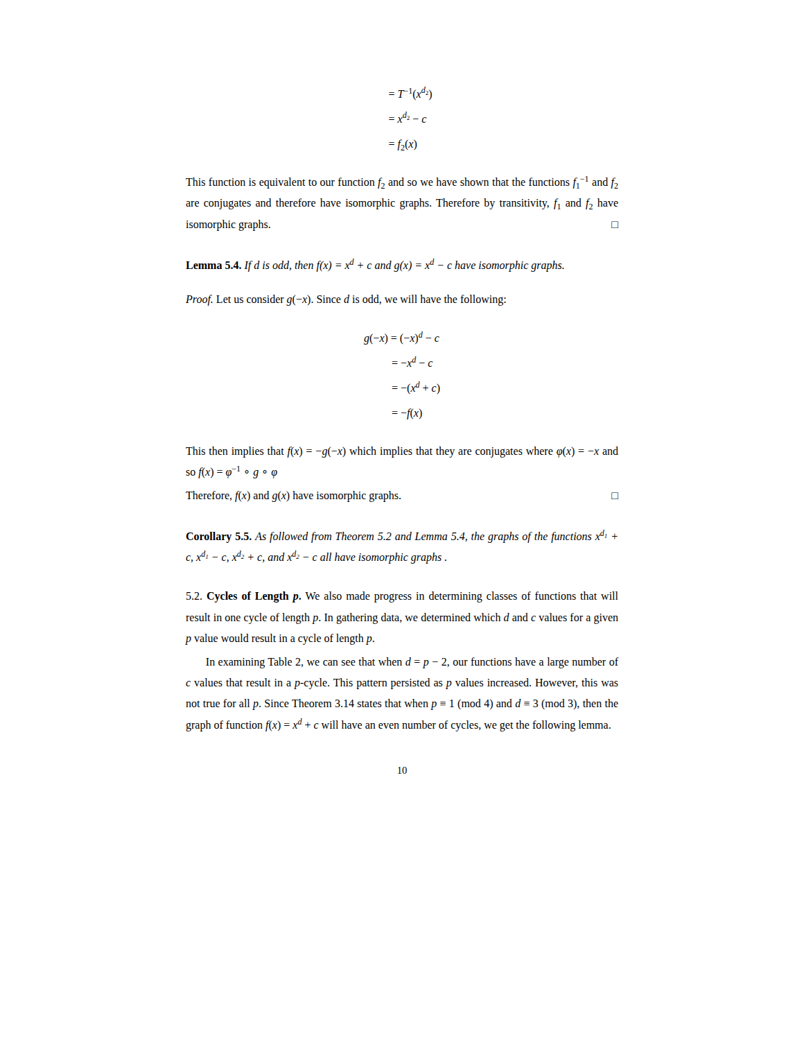= T−1(xd2)
= xd2 − c
= f2(x)
This function is equivalent to our function f2 and so we have shown that the functions f1−1 and f2 are conjugates and therefore have isomorphic graphs. Therefore by transitivity, f1 and f2 have isomorphic graphs. □
Lemma 5.4. If d is odd, then f(x) = xd + c and g(x) = xd − c have isomorphic graphs.
Proof. Let us consider g(−x). Since d is odd, we will have the following:
g(−x) = (−x)d − c
= −xd − c
= −(xd + c)
= −f(x)
This then implies that f(x) = −g(−x) which implies that they are conjugates where φ(x) = −x and so f(x) = φ−1 ∘ g ∘ φ
Therefore, f(x) and g(x) have isomorphic graphs. □
Corollary 5.5. As followed from Theorem 5.2 and Lemma 5.4, the graphs of the functions xd1 + c, xd1 − c, xd2 + c, and xd2 − c all have isomorphic graphs .
5.2. Cycles of Length p. We also made progress in determining classes of functions that will result in one cycle of length p. In gathering data, we determined which d and c values for a given p value would result in a cycle of length p.
In examining Table 2, we can see that when d = p − 2, our functions have a large number of c values that result in a p-cycle. This pattern persisted as p values increased. However, this was not true for all p. Since Theorem 3.14 states that when p ≡ 1 (mod 4) and d ≡ 3 (mod 3), then the graph of function f(x) = xd + c will have an even number of cycles, we get the following lemma.
10